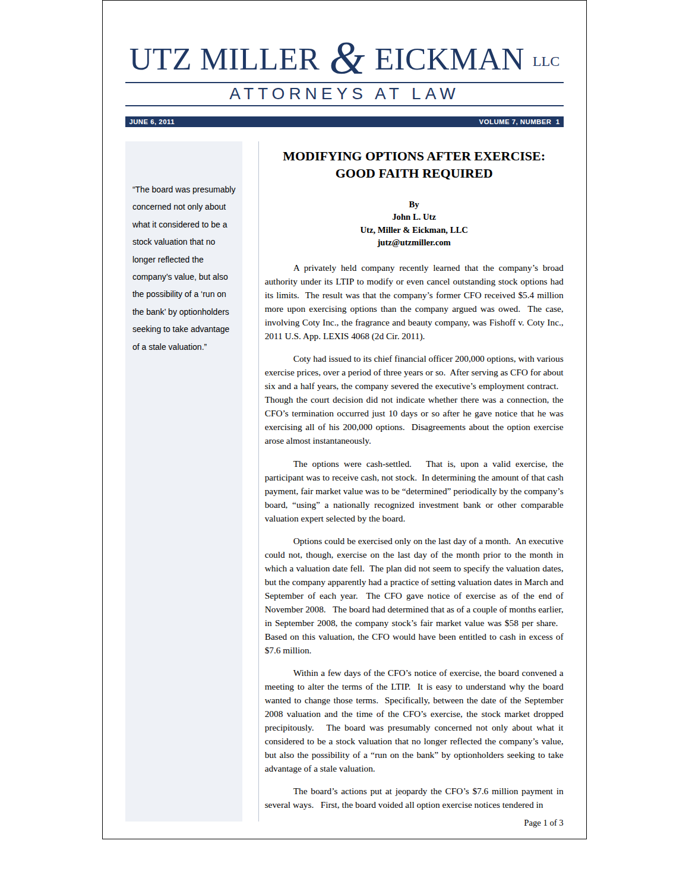UTZ MILLER & EICKMAN LLC
ATTORNEYS AT LAW
JUNE 6, 2011 VOLUME 7, NUMBER 1
“The board was presumably concerned not only about what it considered to be a stock valuation that no longer reflected the company’s value, but also the possibility of a ‘run on the bank’ by optionholders seeking to take advantage of a stale valuation.”
MODIFYING OPTIONS AFTER EXERCISE: GOOD FAITH REQUIRED
By
John L. Utz
Utz, Miller & Eickman, LLC
jutz@utzmiller.com
A privately held company recently learned that the company’s broad authority under its LTIP to modify or even cancel outstanding stock options had its limits. The result was that the company’s former CFO received $5.4 million more upon exercising options than the company argued was owed. The case, involving Coty Inc., the fragrance and beauty company, was Fishoff v. Coty Inc., 2011 U.S. App. LEXIS 4068 (2d Cir. 2011).
Coty had issued to its chief financial officer 200,000 options, with various exercise prices, over a period of three years or so. After serving as CFO for about six and a half years, the company severed the executive’s employment contract. Though the court decision did not indicate whether there was a connection, the CFO’s termination occurred just 10 days or so after he gave notice that he was exercising all of his 200,000 options. Disagreements about the option exercise arose almost instantaneously.
The options were cash-settled. That is, upon a valid exercise, the participant was to receive cash, not stock. In determining the amount of that cash payment, fair market value was to be “determined” periodically by the company’s board, “using” a nationally recognized investment bank or other comparable valuation expert selected by the board.
Options could be exercised only on the last day of a month. An executive could not, though, exercise on the last day of the month prior to the month in which a valuation date fell. The plan did not seem to specify the valuation dates, but the company apparently had a practice of setting valuation dates in March and September of each year. The CFO gave notice of exercise as of the end of November 2008. The board had determined that as of a couple of months earlier, in September 2008, the company stock’s fair market value was $58 per share. Based on this valuation, the CFO would have been entitled to cash in excess of $7.6 million.
Within a few days of the CFO’s notice of exercise, the board convened a meeting to alter the terms of the LTIP. It is easy to understand why the board wanted to change those terms. Specifically, between the date of the September 2008 valuation and the time of the CFO’s exercise, the stock market dropped precipitously. The board was presumably concerned not only about what it considered to be a stock valuation that no longer reflected the company’s value, but also the possibility of a “run on the bank” by optionholders seeking to take advantage of a stale valuation.
The board’s actions put at jeopardy the CFO’s $7.6 million payment in several ways. First, the board voided all option exercise notices tendered in
Page 1 of 3